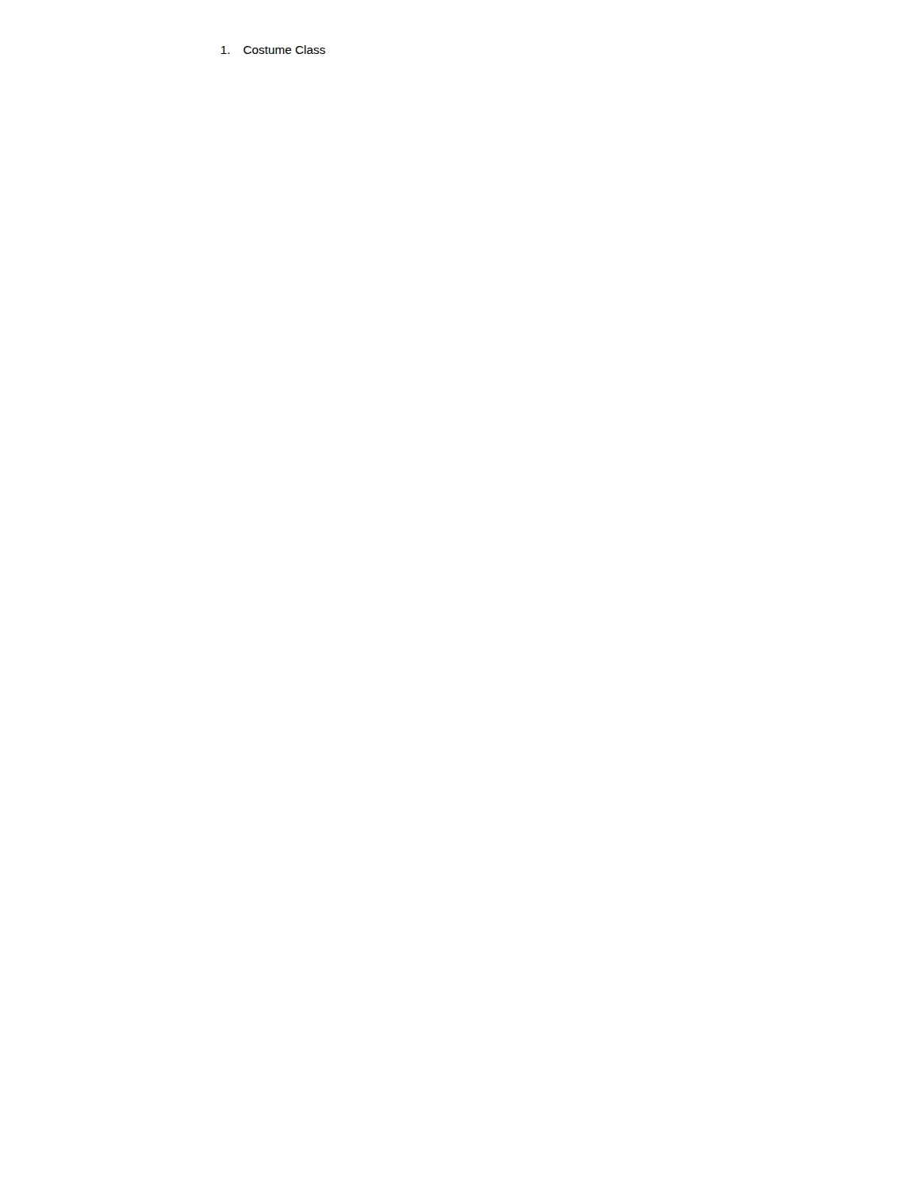Costume Class